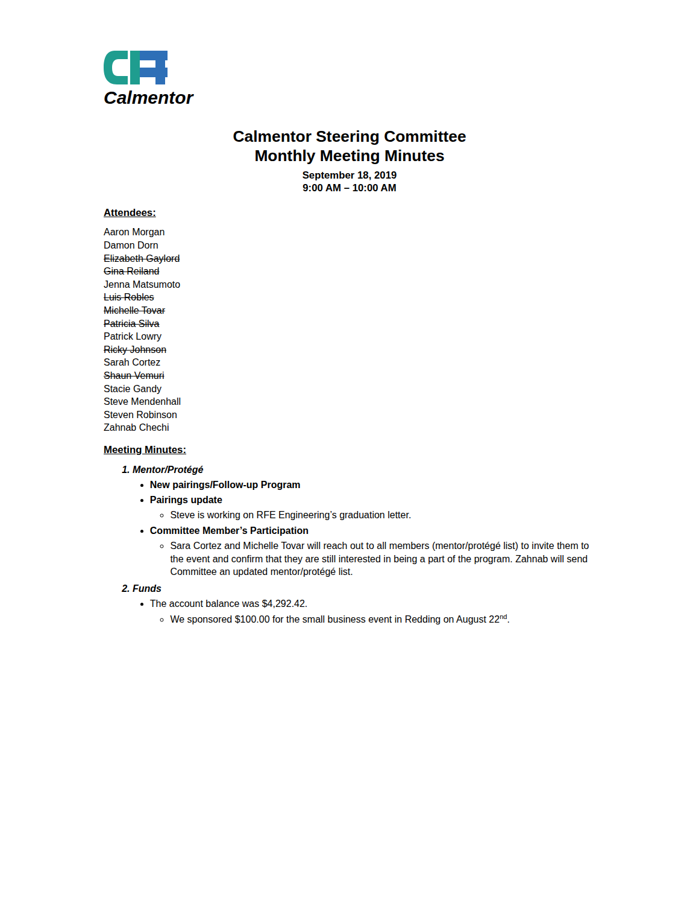Calmentor
Calmentor Steering Committee
Monthly Meeting Minutes
September 18, 2019
9:00 AM – 10:00 AM
Attendees:
Aaron Morgan
Damon Dorn
Elizabeth Gaylord
Gina Reiland
Jenna Matsumoto
Luis Robles
Michelle Tovar
Patricia Silva
Patrick Lowry
Ricky Johnson
Sarah Cortez
Shaun Vemuri
Stacie Gandy
Steve Mendenhall
Steven Robinson
Zahnab Chechi
Meeting Minutes:
Mentor/Protégé
New pairings/Follow-up Program
Pairings update
Steve is working on RFE Engineering’s graduation letter.
Committee Member’s Participation
Sara Cortez and Michelle Tovar will reach out to all members (mentor/protégé list) to invite them to the event and confirm that they are still interested in being a part of the program. Zahnab will send Committee an updated mentor/protégé list.
Funds
The account balance was $4,292.42.
We sponsored $100.00 for the small business event in Redding on August 22nd.